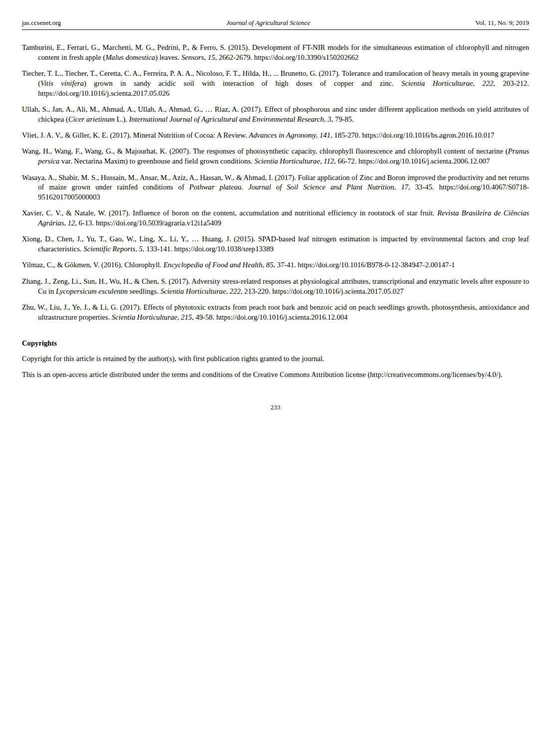jas.ccsenet.org Journal of Agricultural Science Vol. 11, No. 9; 2019
Tamburini, E., Ferrari, G., Marchetti, M. G., Pedrini, P., & Ferro, S. (2015). Development of FT-NIR models for the simultaneous estimation of chlorophyll and nitrogen content in fresh apple (Malus domestica) leaves. Sensors, 15, 2662-2679. https://doi.org/10.3390/s150202662
Tiecher, T. L., Tiecher, T., Ceretta, C. A., Ferreira, P. A. A., Nicoloso, F. T., Hilda, H., ... Brunetto, G. (2017). Tolerance and translocation of heavy metals in young grapevine (Vitis vinifera) grown in sandy acidic soil with interaction of high doses of copper and zinc. Scientia Horticulturae, 222, 203-212. https://doi.org/10.1016/j.scienta.2017.05.026
Ullah, S., Jan, A., Ali, M., Ahmad, A., Ullah, A., Ahmad, G., … Riaz, A. (2017). Effect of phosphorous and zinc under different application methods on yield attributes of chickpea (Cicer arietinum L.). International Journal of Agricultural and Environmental Research, 3, 79-85.
Vliet, J. A. V., & Giller, K. E. (2017). Mineral Nutrition of Cocoa: A Review. Advances in Agronomy, 141, 185-270. https://doi.org/10.1016/bs.agron.2016.10.017
Wang, H., Wang, F., Wang, G., & Majourhat, K. (2007). The responses of photosynthetic capacity, chlorophyll fluorescence and chlorophyll content of nectarine (Prunus persica var. Nectarina Maxim) to greenhouse and field grown conditions. Scientia Horticulturae, 112, 66-72. https://doi.org/10.1016/j.scienta.2006.12.007
Wasaya, A., Shabir, M. S., Hussain, M., Ansar, M., Aziz, A., Hassan, W., & Ahmad, I. (2017). Foliar application of Zinc and Boron improved the productivity and net returns of maize grown under rainfed conditions of Pothwar plateau. Journal of Soil Science and Plant Nutrition, 17, 33-45. https://doi.org/10.4067/S0718-95162017005000003
Xavier, C. V., & Natale, W. (2017). Influence of boron on the content, accumulation and nutritional efficiency in rootstock of star fruit. Revista Brasileira de Ciências Agrárias, 12, 6-13. https://doi.org/10.5039/agraria.v12i1a5409
Xiong, D., Chen, J., Yu, T., Gao, W., Ling, X., Li, Y., … Huang, J. (2015). SPAD-based leaf nitrogen estimation is impacted by environmental factors and crop leaf characteristics. Scientific Reports, 5, 133-141. https://doi.org/10.1038/srep13389
Yilmaz, C., & Gökmen, V. (2016). Chlorophyll. Encyclopedia of Food and Health, 85, 37-41. https://doi.org/10.1016/B978-0-12-384947-2.00147-1
Zhang, J., Zeng, Li., Sun, H., Wu, H., & Chen, S. (2017). Adversity stress-related responses at physiological attributes, transcriptional and enzymatic levels after exposure to Cu in Lycopersicum esculentm seedlings. Scientia Horticulturae, 222, 213-220. https://doi.org/10.1016/j.scienta.2017.05.027
Zhu, W., Liu, J., Ye, J., & Li, G. (2017). Effects of phytotoxic extracts from peach root bark and benzoic acid on peach seedlings growth, photosynthesis, antioxidance and ultrastructure properties. Scientia Horticulturae, 215, 49-58. https://doi.org/10.1016/j.scienta.2016.12.004
Copyrights
Copyright for this article is retained by the author(s), with first publication rights granted to the journal.
This is an open-access article distributed under the terms and conditions of the Creative Commons Attribution license (http://creativecommons.org/licenses/by/4.0/).
233